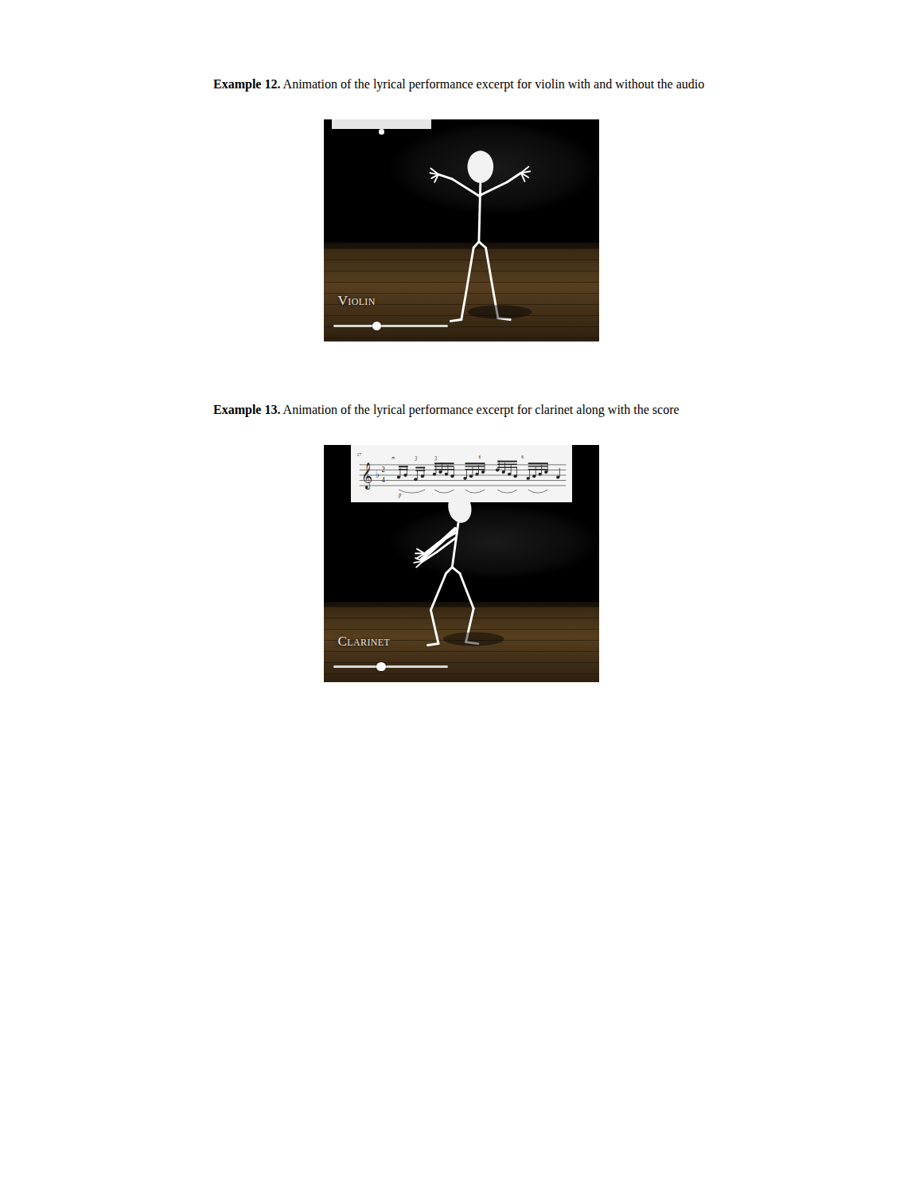Example 12. Animation of the lyrical performance excerpt for violin with and without the audio
Violin
Example 13. Animation of the lyrical performance excerpt for clarinet along with the score
17 𝄞 ♭ 2 4 𝄐 p 3 3 6 6
Clarinet